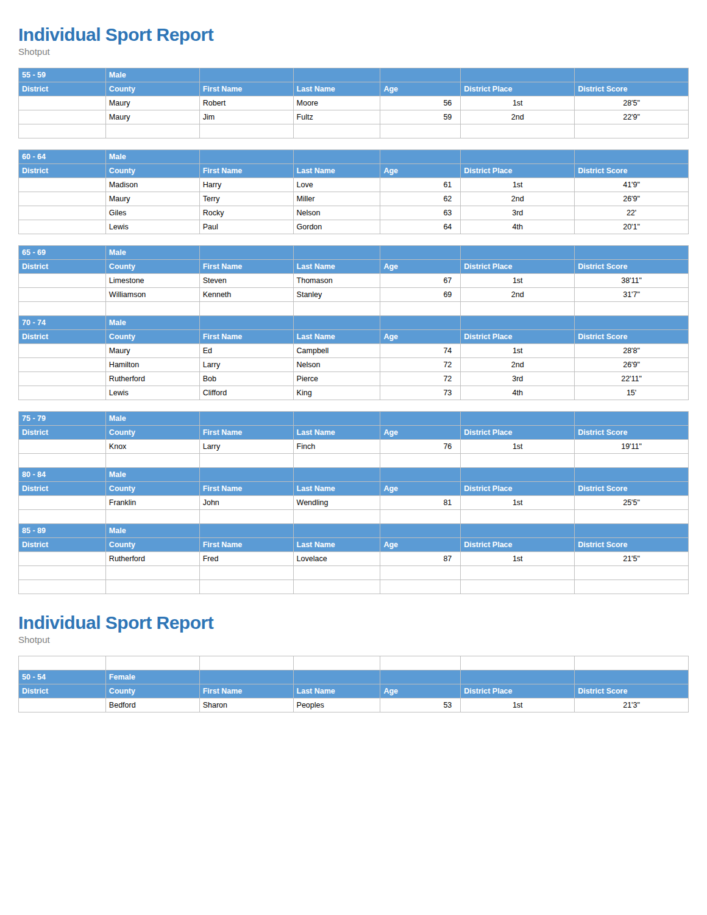Individual Sport Report
Shotput
| 55 - 59 | Male | | | | | |
| District | County | First Name | Last Name | Age | District Place | District Score |
| | Maury | Robert | Moore | 56 | 1st | 28'5" |
| | Maury | Jim | Fultz | 59 | 2nd | 22'9" |
| 60 - 64 | Male | | | | | |
| District | County | First Name | Last Name | Age | District Place | District Score |
| | Madison | Harry | Love | 61 | 1st | 41'9" |
| | Maury | Terry | Miller | 62 | 2nd | 26'9" |
| | Giles | Rocky | Nelson | 63 | 3rd | 22' |
| | Lewis | Paul | Gordon | 64 | 4th | 20'1" |
| 65 - 69 | Male | | | | | |
| District | County | First Name | Last Name | Age | District Place | District Score |
| | Limestone | Steven | Thomason | 67 | 1st | 38'11" |
| | Williamson | Kenneth | Stanley | 69 | 2nd | 31'7" |
| 70 - 74 | Male | | | | | |
| District | County | First Name | Last Name | Age | District Place | District Score |
| | Maury | Ed | Campbell | 74 | 1st | 28'8" |
| | Hamilton | Larry | Nelson | 72 | 2nd | 26'9" |
| | Rutherford | Bob | Pierce | 72 | 3rd | 22'11" |
| | Lewis | Clifford | King | 73 | 4th | 15' |
| 75 - 79 | Male | | | | | |
| District | County | First Name | Last Name | Age | District Place | District Score |
| | Knox | Larry | Finch | 76 | 1st | 19'11" |
| 80 - 84 | Male | | | | | |
| District | County | First Name | Last Name | Age | District Place | District Score |
| | Franklin | John | Wendling | 81 | 1st | 25'5" |
| 85 - 89 | Male | | | | | |
| District | County | First Name | Last Name | Age | District Place | District Score |
| | Rutherford | Fred | Lovelace | 87 | 1st | 21'5" |
Individual Sport Report
Shotput
| 50 - 54 | Female | | | | | |
| District | County | First Name | Last Name | Age | District Place | District Score |
| | Bedford | Sharon | Peoples | 53 | 1st | 21'3" |